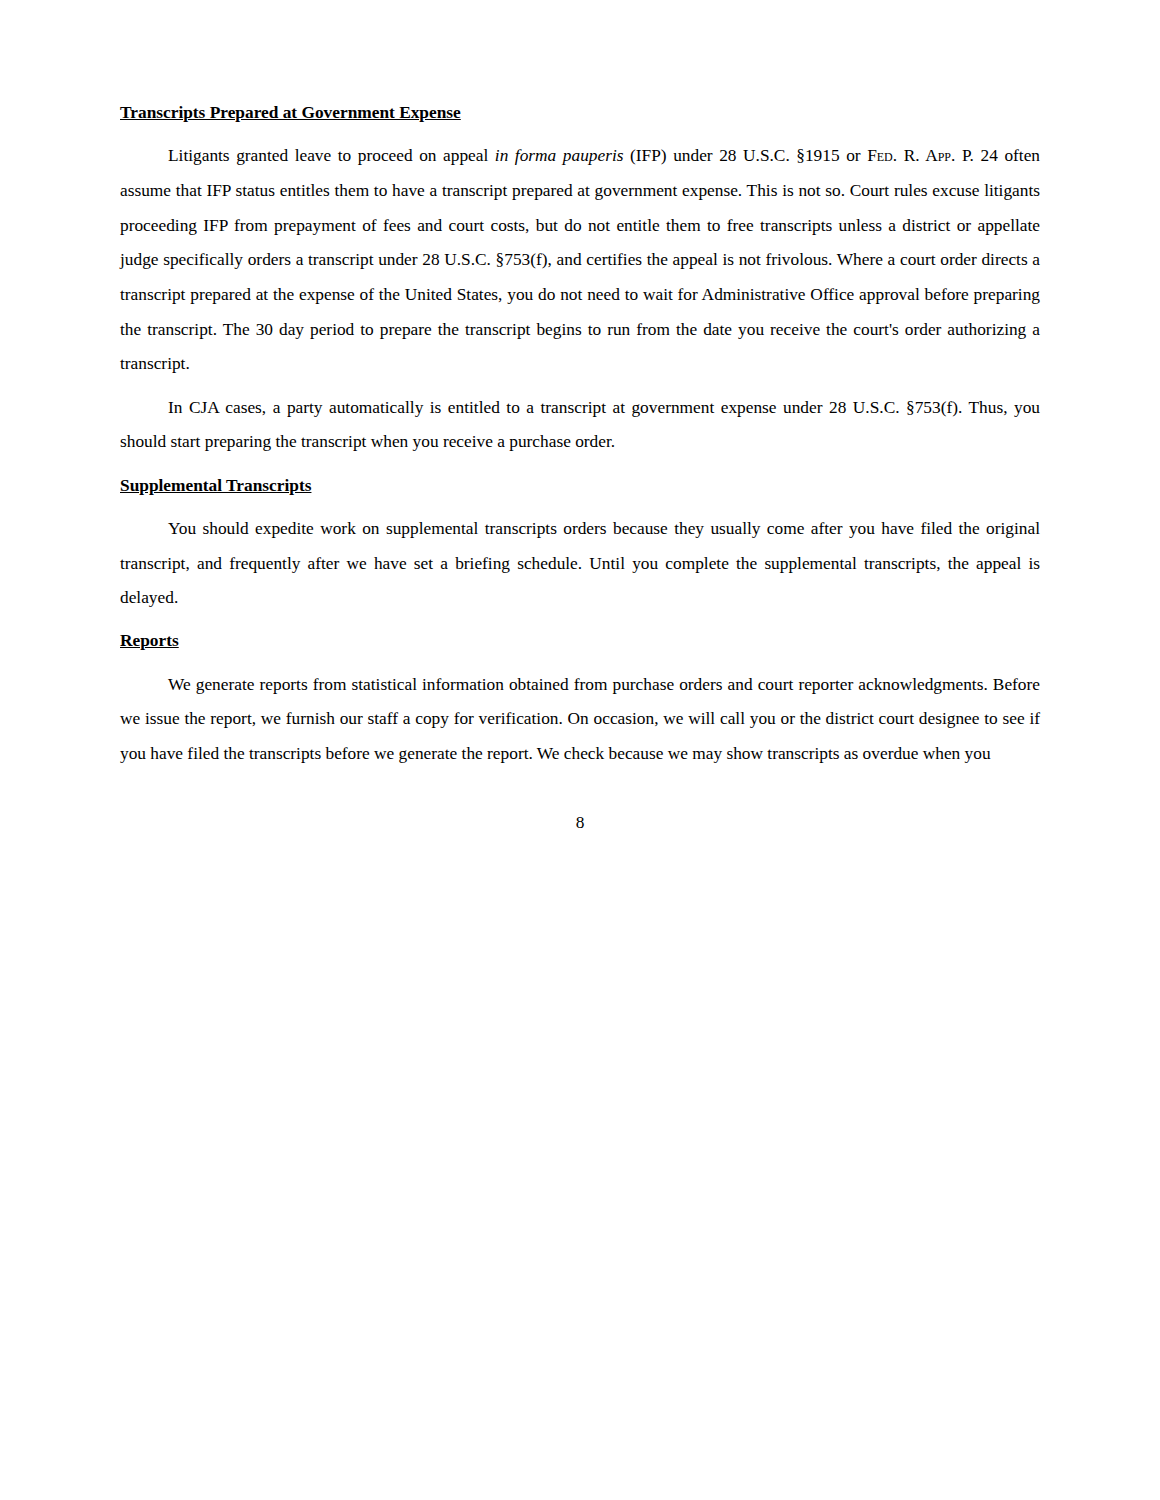Transcripts Prepared at Government Expense
Litigants granted leave to proceed on appeal in forma pauperis (IFP) under 28 U.S.C. §1915 or Fed. R. App. P. 24 often assume that IFP status entitles them to have a transcript prepared at government expense. This is not so. Court rules excuse litigants proceeding IFP from prepayment of fees and court costs, but do not entitle them to free transcripts unless a district or appellate judge specifically orders a transcript under 28 U.S.C. §753(f), and certifies the appeal is not frivolous. Where a court order directs a transcript prepared at the expense of the United States, you do not need to wait for Administrative Office approval before preparing the transcript. The 30 day period to prepare the transcript begins to run from the date you receive the court's order authorizing a transcript.
In CJA cases, a party automatically is entitled to a transcript at government expense under 28 U.S.C. §753(f). Thus, you should start preparing the transcript when you receive a purchase order.
Supplemental Transcripts
You should expedite work on supplemental transcripts orders because they usually come after you have filed the original transcript, and frequently after we have set a briefing schedule. Until you complete the supplemental transcripts, the appeal is delayed.
Reports
We generate reports from statistical information obtained from purchase orders and court reporter acknowledgments. Before we issue the report, we furnish our staff a copy for verification. On occasion, we will call you or the district court designee to see if you have filed the transcripts before we generate the report. We check because we may show transcripts as overdue when you
8